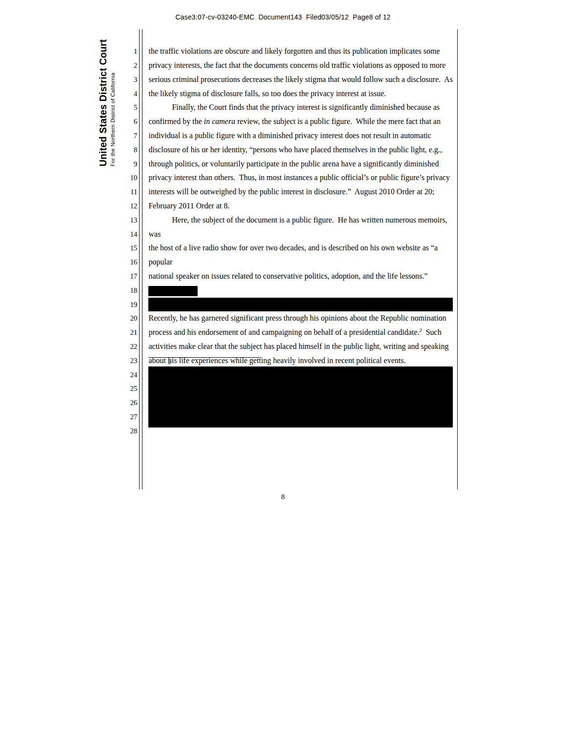Case3:07-cv-03240-EMC Document143 Filed03/05/12 Page8 of 12
United States District Court For the Northern District of California
1
2
3
4
5
6
7
8
9
10
11
12
13
14
15
16
17
18
19
20
21
22
23
24
25
26
27
28
the traffic violations are obscure and likely forgotten and thus its publication implicates some
privacy interests, the fact that the documents concerns old traffic violations as opposed to more
serious criminal prosecutions decreases the likely stigma that would follow such a disclosure. As
the likely stigma of disclosure falls, so too does the privacy interest at issue.
Finally, the Court finds that the privacy interest is significantly diminished because as
confirmed by the in camera review, the subject is a public figure. While the mere fact that an
individual is a public figure with a diminished privacy interest does not result in automatic
disclosure of his or her identity, “persons who have placed themselves in the public light, e.g.,
through politics, or voluntarily participate in the public arena have a significantly diminished
privacy interest than others. Thus, in most instances a public official’s or public figure’s privacy
interests will be outweighed by the public interest in disclosure.” August 2010 Order at 20;
February 2011 Order at 8.
Here, the subject of the document is a public figure. He has written numerous memoirs, was
the host of a live radio show for over two decades, and is described on his own website as “a popular
national speaker on issues related to conservative politics, adoption, and the life lessons.”
Recently, he has garnered significant press through his opinions about the Republic nomination
process and his endorsement of and campaigning on behalf of a presidential candidate.2 Such
activities make clear that the subject has placed himself in the public light, writing and speaking
about his life experiences while getting heavily involved in recent political events.
Defendants argue that the subject is only a public figure because of his family relationship,
and that only public figures who accept a life of lesser privacy have a lesser entitlement to privacy.
2
8